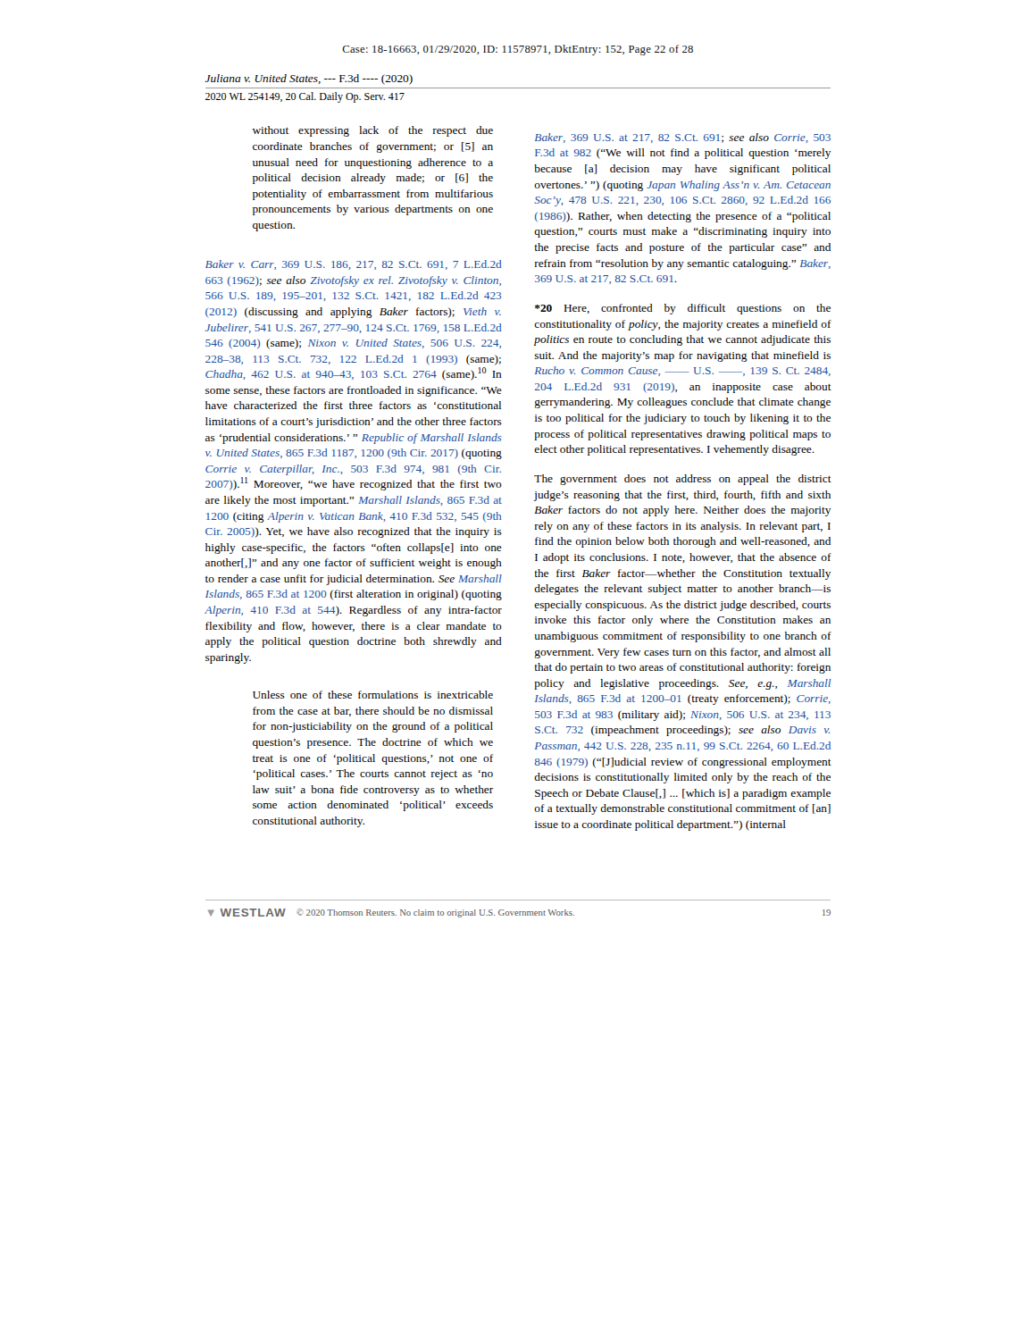Case: 18-16663, 01/29/2020, ID: 11578971, DktEntry: 152, Page 22 of 28
Juliana v. United States, --- F.3d ---- (2020)
2020 WL 254149, 20 Cal. Daily Op. Serv. 417
without expressing lack of the respect due coordinate branches of government; or [5] an unusual need for unquestioning adherence to a political decision already made; or [6] the potentiality of embarrassment from multifarious pronouncements by various departments on one question.
Baker v. Carr, 369 U.S. 186, 217, 82 S.Ct. 691, 7 L.Ed.2d 663 (1962); see also Zivotofsky ex rel. Zivotofsky v. Clinton, 566 U.S. 189, 195–201, 132 S.Ct. 1421, 182 L.Ed.2d 423 (2012) (discussing and applying Baker factors); Vieth v. Jubelirer, 541 U.S. 267, 277–90, 124 S.Ct. 1769, 158 L.Ed.2d 546 (2004) (same); Nixon v. United States, 506 U.S. 224, 228–38, 113 S.Ct. 732, 122 L.Ed.2d 1 (1993) (same); Chadha, 462 U.S. at 940–43, 103 S.Ct. 2764 (same).10 In some sense, these factors are frontloaded in significance. “We have characterized the first three factors as ‘constitutional limitations of a court’s jurisdiction’ and the other three factors as ‘prudential considerations.’ ” Republic of Marshall Islands v. United States, 865 F.3d 1187, 1200 (9th Cir. 2017) (quoting Corrie v. Caterpillar, Inc., 503 F.3d 974, 981 (9th Cir. 2007)).11 Moreover, “we have recognized that the first two are likely the most important.” Marshall Islands, 865 F.3d at 1200 (citing Alperin v. Vatican Bank, 410 F.3d 532, 545 (9th Cir. 2005)). Yet, we have also recognized that the inquiry is highly case-specific, the factors “often collaps[e] into one another[,]” and any one factor of sufficient weight is enough to render a case unfit for judicial determination. See Marshall Islands, 865 F.3d at 1200 (first alteration in original) (quoting Alperin, 410 F.3d at 544). Regardless of any intra-factor flexibility and flow, however, there is a clear mandate to apply the political question doctrine both shrewdly and sparingly.
Unless one of these formulations is inextricable from the case at bar, there should be no dismissal for non-justiciability on the ground of a political question’s presence. The doctrine of which we treat is one of ‘political questions,’ not one of ‘political cases.’ The courts cannot reject as ‘no law suit’ a bona fide controversy as to whether some action denominated ‘political’ exceeds constitutional authority.
Baker, 369 U.S. at 217, 82 S.Ct. 691; see also Corrie, 503 F.3d at 982 (“We will not find a political question ‘merely because [a] decision may have significant political overtones.’ ”) (quoting Japan Whaling Ass’n v. Am. Cetacean Soc’y, 478 U.S. 221, 230, 106 S.Ct. 2860, 92 L.Ed.2d 166 (1986)). Rather, when detecting the presence of a “political question,” courts must make a “discriminating inquiry into the precise facts and posture of the particular case” and refrain from “resolution by any semantic cataloguing.” Baker, 369 U.S. at 217, 82 S.Ct. 691.
*20 Here, confronted by difficult questions on the constitutionality of policy, the majority creates a minefield of politics en route to concluding that we cannot adjudicate this suit. And the majority’s map for navigating that minefield is Rucho v. Common Cause, —— U.S. ——, 139 S. Ct. 2484, 204 L.Ed.2d 931 (2019), an inapposite case about gerrymandering. My colleagues conclude that climate change is too political for the judiciary to touch by likening it to the process of political representatives drawing political maps to elect other political representatives. I vehemently disagree.
The government does not address on appeal the district judge’s reasoning that the first, third, fourth, fifth and sixth Baker factors do not apply here. Neither does the majority rely on any of these factors in its analysis. In relevant part, I find the opinion below both thorough and well-reasoned, and I adopt its conclusions. I note, however, that the absence of the first Baker factor—whether the Constitution textually delegates the relevant subject matter to another branch—is especially conspicuous. As the district judge described, courts invoke this factor only where the Constitution makes an unambiguous commitment of responsibility to one branch of government. Very few cases turn on this factor, and almost all that do pertain to two areas of constitutional authority: foreign policy and legislative proceedings. See, e.g., Marshall Islands, 865 F.3d at 1200–01 (treaty enforcement); Corrie, 503 F.3d at 983 (military aid); Nixon, 506 U.S. at 234, 113 S.Ct. 732 (impeachment proceedings); see also Davis v. Passman, 442 U.S. 228, 235 n.11, 99 S.Ct. 2264, 60 L.Ed.2d 846 (1979) (“[J]udicial review of congressional employment decisions is constitutionally limited only by the reach of the Speech or Debate Clause[,] ... [which is] a paradigm example of a textually demonstrable constitutional commitment of [an] issue to a coordinate political department.”) (internal
▼WESTLAW
© 2020 Thomson Reuters. No claim to original U.S. Government Works.
19